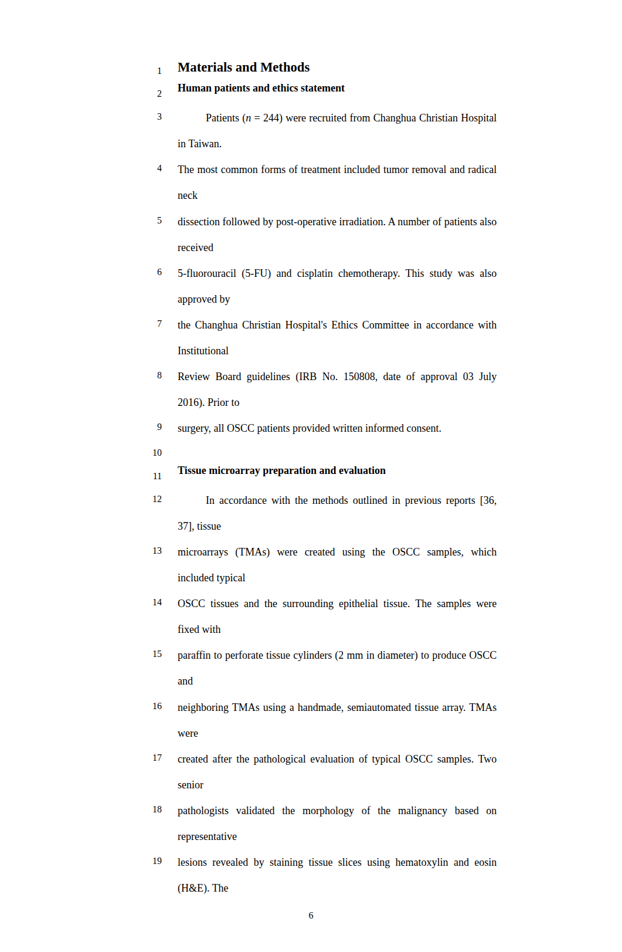1
Materials and Methods
2
Human patients and ethics statement
3
Patients (n = 244) were recruited from Changhua Christian Hospital in Taiwan.
4
The most common forms of treatment included tumor removal and radical neck
5
dissection followed by post-operative irradiation. A number of patients also received
6
5-fluorouracil (5-FU) and cisplatin chemotherapy. This study was also approved by
7
the Changhua Christian Hospital's Ethics Committee in accordance with Institutional
8
Review Board guidelines (IRB No. 150808, date of approval 03 July 2016). Prior to
9
surgery, all OSCC patients provided written informed consent.
10
11
Tissue microarray preparation and evaluation
12
In accordance with the methods outlined in previous reports [36, 37], tissue
13
microarrays (TMAs) were created using the OSCC samples, which included typical
14
OSCC tissues and the surrounding epithelial tissue. The samples were fixed with
15
paraffin to perforate tissue cylinders (2 mm in diameter) to produce OSCC and
16
neighboring TMAs using a handmade, semiautomated tissue array. TMAs were
17
created after the pathological evaluation of typical OSCC samples. Two senior
18
pathologists validated the morphology of the malignancy based on representative
19
lesions revealed by staining tissue slices using hematoxylin and eosin (H&E). The
6